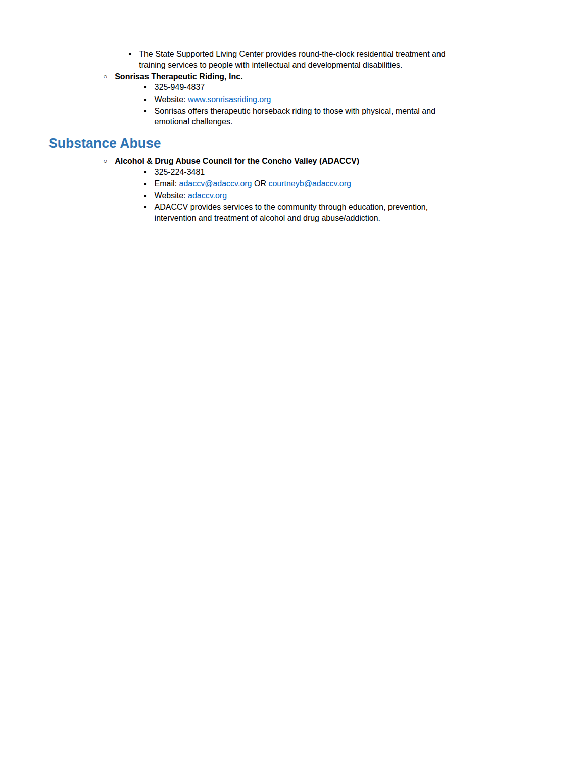The State Supported Living Center provides round-the-clock residential treatment and training services to people with intellectual and developmental disabilities.
Sonrisas Therapeutic Riding, Inc.
325-949-4837
Website: www.sonrisasriding.org
Sonrisas offers therapeutic horseback riding to those with physical, mental and emotional challenges.
Substance Abuse
Alcohol & Drug Abuse Council for the Concho Valley (ADACCV)
325-224-3481
Email: adaccv@adaccv.org OR courtneyb@adaccv.org
Website: adaccv.org
ADACCV provides services to the community through education, prevention, intervention and treatment of alcohol and drug abuse/addiction.